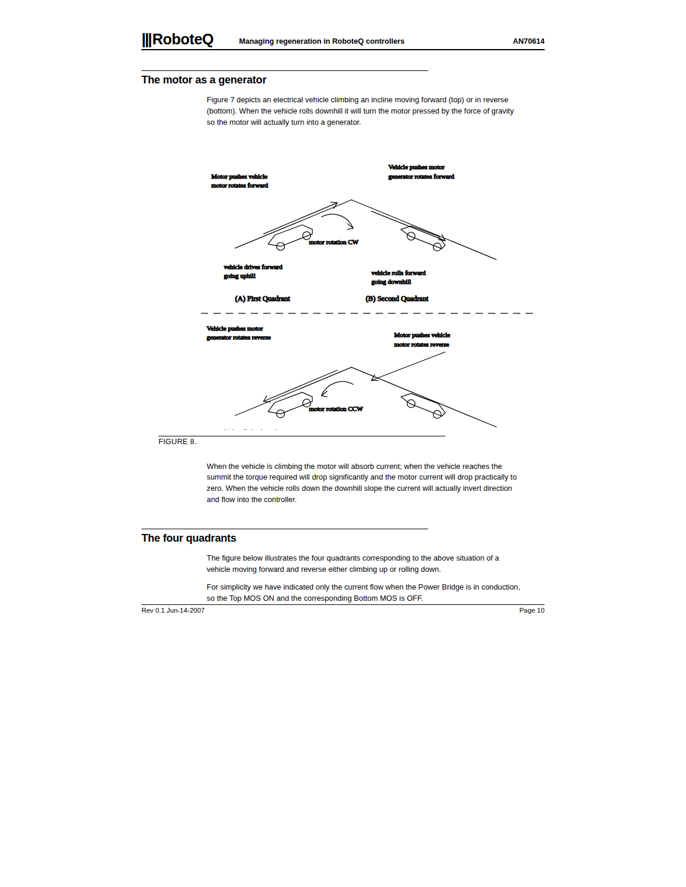|||RoboteQ
Managing regeneration in RoboteQ controllers
AN70614
The motor as a generator
Figure 7 depicts an electrical vehicle climbing an incline moving forward (top) or in reverse (bottom). When the vehicle rolls downhill it will turn the motor pressed by the force of gravity so the motor will actually turn into a generator.
Motor pushes vehicle motor rotates forward Vehicle pushes motor generator rotates forward motor rotation CW vehicle drives forward going uphill vehicle rolls forward going downhill (A) First Quadrant (B) Second Quadrant Vehicle pushes motor generator rotates reverse Motor pushes vehicle motor rotates reverse motor rotation CCW vehicle rolls backwards going downhill vehicle drives backwards going uphill (A) Third Quadrant (B) Fourth Quadrant
FIGURE 8.
When the vehicle is climbing the motor will absorb current; when the vehicle reaches the summit the torque required will drop significantly and the motor current will drop practically to zero. When the vehicle rolls down the downhill slope the current will actually invert direction and flow into the controller.
The four quadrants
The figure below illustrates the four quadrants corresponding to the above situation of a vehicle moving forward and reverse either climbing up or rolling down.
For simplicity we have indicated only the current flow when the Power Bridge is in conduction, so the Top MOS ON and the corresponding Bottom MOS is OFF.
Rev 0.1 Jun-14-2007 Page 10